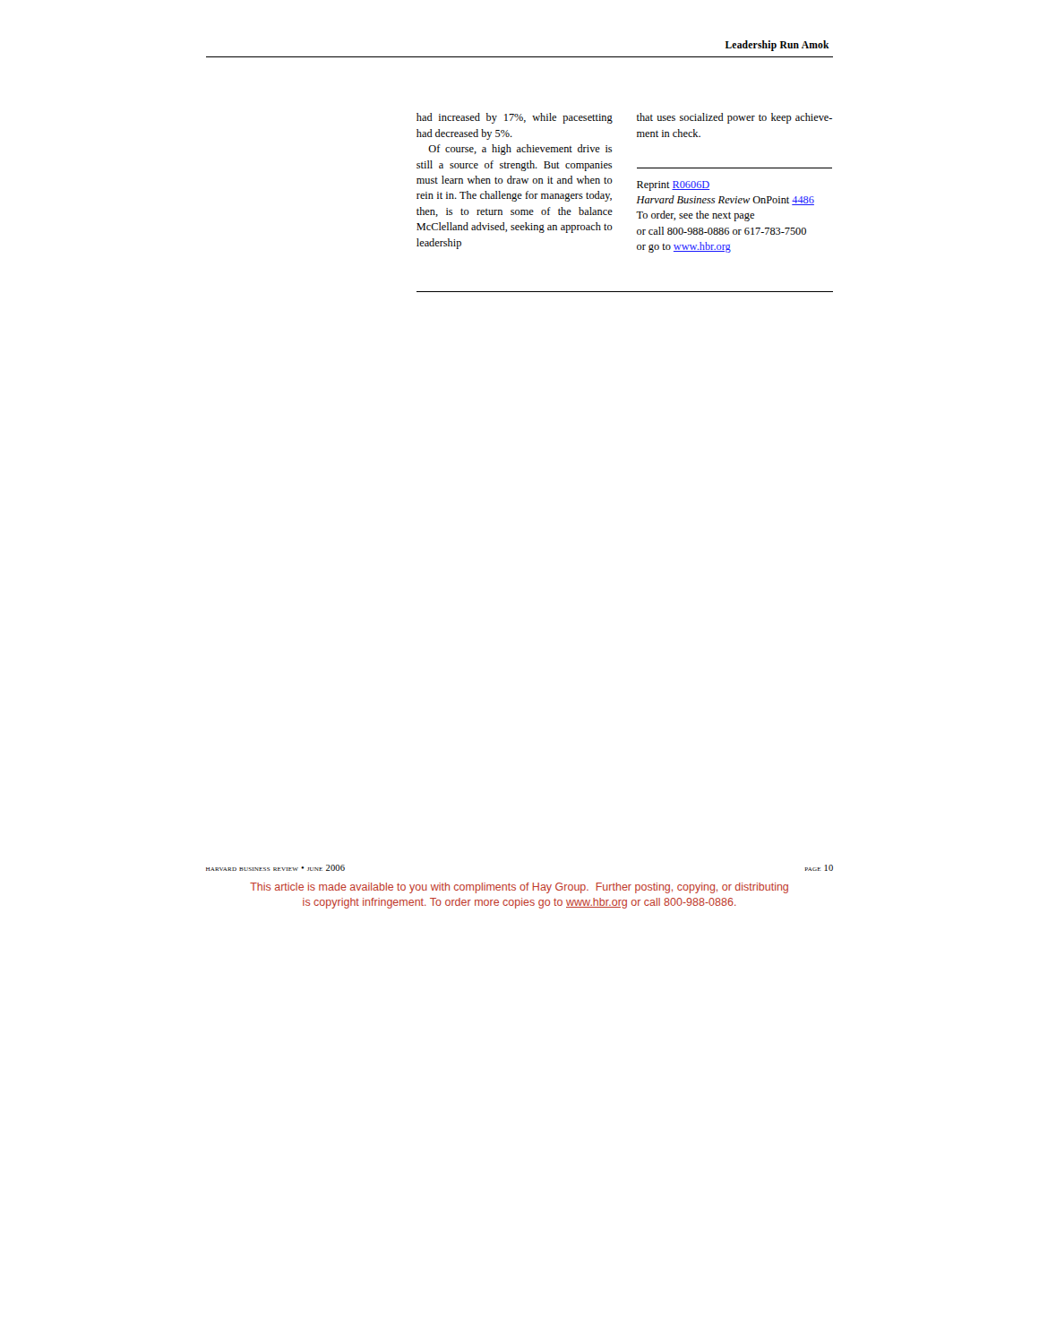Leadership Run Amok
had increased by 17%, while pacesetting had decreased by 5%.
Of course, a high achievement drive is still a source of strength. But companies must learn when to draw on it and when to rein it in. The challenge for managers today, then, is to return some of the balance McClelland advised, seeking an approach to leadership
that uses socialized power to keep achievement in check.
Reprint R0606D
Harvard Business Review OnPoint 4486
To order, see the next page
or call 800-988-0886 or 617-783-7500
or go to www.hbr.org
Harvard Business Review • June 2006
page 10
This article is made available to you with compliments of Hay Group. Further posting, copying, or distributing
is copyright infringement. To order more copies go to www.hbr.org or call 800-988-0886.